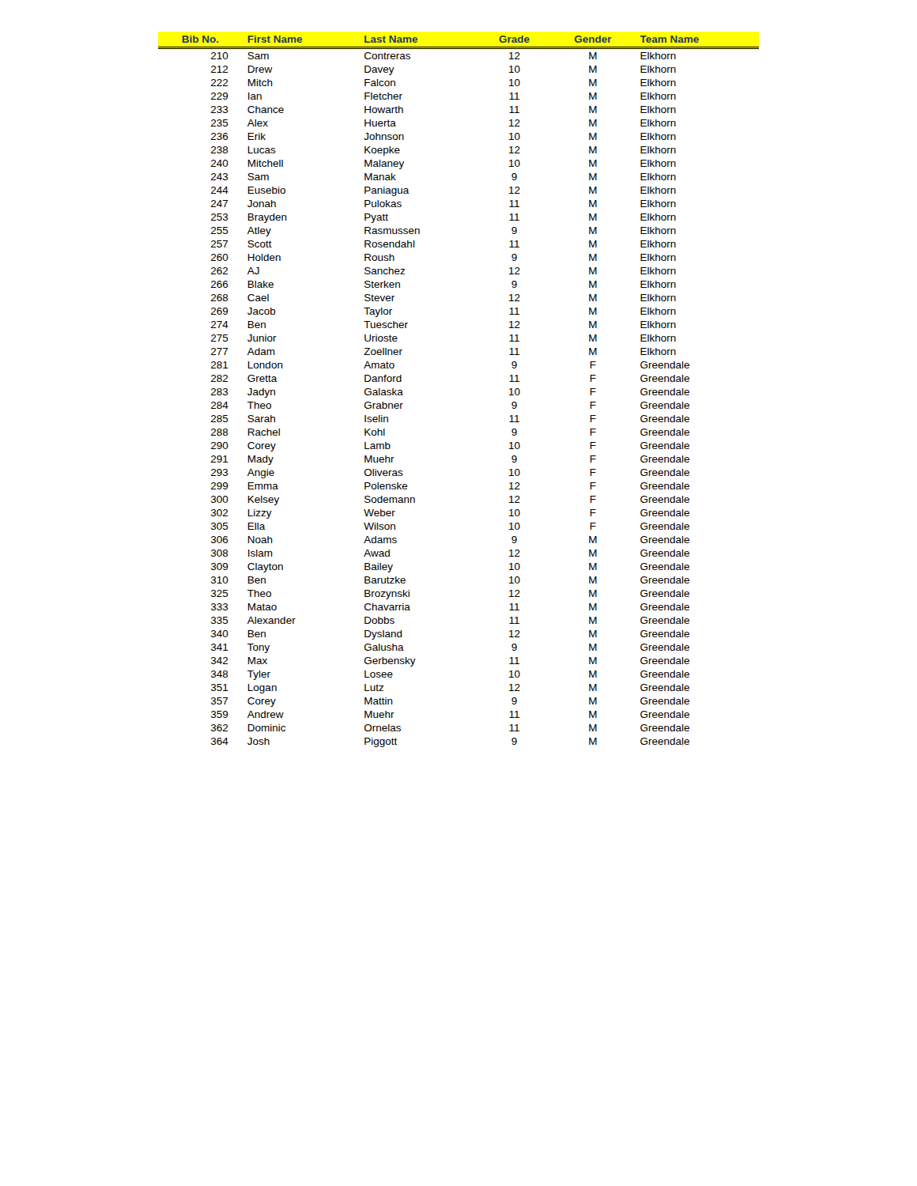| Bib No. | First Name | Last Name | Grade | Gender | Team Name |
| --- | --- | --- | --- | --- | --- |
| 210 | Sam | Contreras | 12 | M | Elkhorn |
| 212 | Drew | Davey | 10 | M | Elkhorn |
| 222 | Mitch | Falcon | 10 | M | Elkhorn |
| 229 | Ian | Fletcher | 11 | M | Elkhorn |
| 233 | Chance | Howarth | 11 | M | Elkhorn |
| 235 | Alex | Huerta | 12 | M | Elkhorn |
| 236 | Erik | Johnson | 10 | M | Elkhorn |
| 238 | Lucas | Koepke | 12 | M | Elkhorn |
| 240 | Mitchell | Malaney | 10 | M | Elkhorn |
| 243 | Sam | Manak | 9 | M | Elkhorn |
| 244 | Eusebio | Paniagua | 12 | M | Elkhorn |
| 247 | Jonah | Pulokas | 11 | M | Elkhorn |
| 253 | Brayden | Pyatt | 11 | M | Elkhorn |
| 255 | Atley | Rasmussen | 9 | M | Elkhorn |
| 257 | Scott | Rosendahl | 11 | M | Elkhorn |
| 260 | Holden | Roush | 9 | M | Elkhorn |
| 262 | AJ | Sanchez | 12 | M | Elkhorn |
| 266 | Blake | Sterken | 9 | M | Elkhorn |
| 268 | Cael | Stever | 12 | M | Elkhorn |
| 269 | Jacob | Taylor | 11 | M | Elkhorn |
| 274 | Ben | Tuescher | 12 | M | Elkhorn |
| 275 | Junior | Urioste | 11 | M | Elkhorn |
| 277 | Adam | Zoellner | 11 | M | Elkhorn |
| 281 | London | Amato | 9 | F | Greendale |
| 282 | Gretta | Danford | 11 | F | Greendale |
| 283 | Jadyn | Galaska | 10 | F | Greendale |
| 284 | Theo | Grabner | 9 | F | Greendale |
| 285 | Sarah | Iselin | 11 | F | Greendale |
| 288 | Rachel | Kohl | 9 | F | Greendale |
| 290 | Corey | Lamb | 10 | F | Greendale |
| 291 | Mady | Muehr | 9 | F | Greendale |
| 293 | Angie | Oliveras | 10 | F | Greendale |
| 299 | Emma | Polenske | 12 | F | Greendale |
| 300 | Kelsey | Sodemann | 12 | F | Greendale |
| 302 | Lizzy | Weber | 10 | F | Greendale |
| 305 | Ella | Wilson | 10 | F | Greendale |
| 306 | Noah | Adams | 9 | M | Greendale |
| 308 | Islam | Awad | 12 | M | Greendale |
| 309 | Clayton | Bailey | 10 | M | Greendale |
| 310 | Ben | Barutzke | 10 | M | Greendale |
| 325 | Theo | Brozynski | 12 | M | Greendale |
| 333 | Matao | Chavarria | 11 | M | Greendale |
| 335 | Alexander | Dobbs | 11 | M | Greendale |
| 340 | Ben | Dysland | 12 | M | Greendale |
| 341 | Tony | Galusha | 9 | M | Greendale |
| 342 | Max | Gerbensky | 11 | M | Greendale |
| 348 | Tyler | Losee | 10 | M | Greendale |
| 351 | Logan | Lutz | 12 | M | Greendale |
| 357 | Corey | Mattin | 9 | M | Greendale |
| 359 | Andrew | Muehr | 11 | M | Greendale |
| 362 | Dominic | Ornelas | 11 | M | Greendale |
| 364 | Josh | Piggott | 9 | M | Greendale |